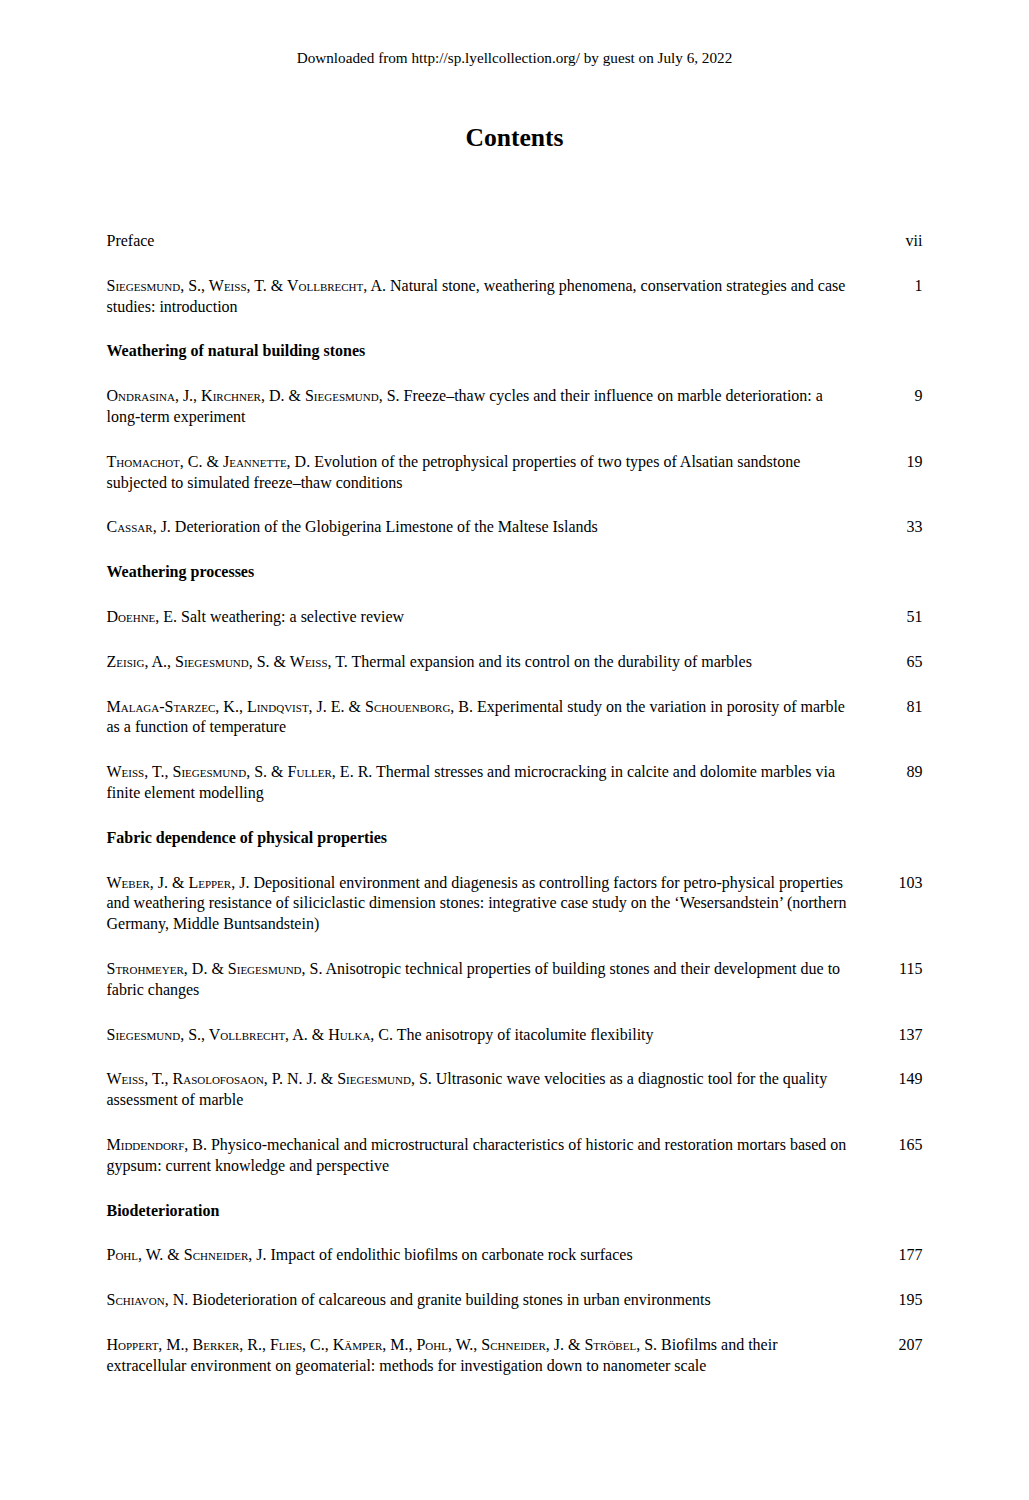Downloaded from http://sp.lyellcollection.org/ by guest on July 6, 2022
Contents
| Preface | vii |
| Siegesmund, S., Weiss, T. & Vollbrecht, A. Natural stone, weathering phenomena, conservation strategies and case studies: introduction | 1 |
| Weathering of natural building stones |
| Ondrasina, J., Kirchner, D. & Siegesmund, S. Freeze–thaw cycles and their influence on marble deterioration: a long-term experiment | 9 |
| Thomachot, C. & Jeannette, D. Evolution of the petrophysical properties of two types of Alsatian sandstone subjected to simulated freeze–thaw conditions | 19 |
| Cassar, J. Deterioration of the Globigerina Limestone of the Maltese Islands | 33 |
| Weathering processes |
| Doehne, E. Salt weathering: a selective review | 51 |
| Zeisig, A., Siegesmund, S. & Weiss, T. Thermal expansion and its control on the durability of marbles | 65 |
| Malaga-Starzec, K., Lindqvist, J. E. & Schouenborg, B. Experimental study on the variation in porosity of marble as a function of temperature | 81 |
| Weiss, T., Siegesmund, S. & Fuller, E. R. Thermal stresses and microcracking in calcite and dolomite marbles via finite element modelling | 89 |
| Fabric dependence of physical properties |
| Weber, J. & Lepper, J. Depositional environment and diagenesis as controlling factors for petro-physical properties and weathering resistance of siliciclastic dimension stones: integrative case study on the ‘Wesersandstein’ (northern Germany, Middle Buntsandstein) | 103 |
| Strohmeyer, D. & Siegesmund, S. Anisotropic technical properties of building stones and their development due to fabric changes | 115 |
| Siegesmund, S., Vollbrecht, A. & Hulka, C. The anisotropy of itacolumite flexibility | 137 |
| Weiss, T., Rasolofosaon, P. N. J. & Siegesmund, S. Ultrasonic wave velocities as a diagnostic tool for the quality assessment of marble | 149 |
| Middendorf, B. Physico-mechanical and microstructural characteristics of historic and restoration mortars based on gypsum: current knowledge and perspective | 165 |
| Biodeterioration |
| Pohl, W. & Schneider, J. Impact of endolithic biofilms on carbonate rock surfaces | 177 |
| Schiavon, N. Biodeterioration of calcareous and granite building stones in urban environments | 195 |
| Hoppert, M., Berker, R., Flies, C., Kämper, M., Pohl, W., Schneider, J. & Ströbel, S. Biofilms and their extracellular environment on geomaterial: methods for investigation down to nanometer scale | 207 |